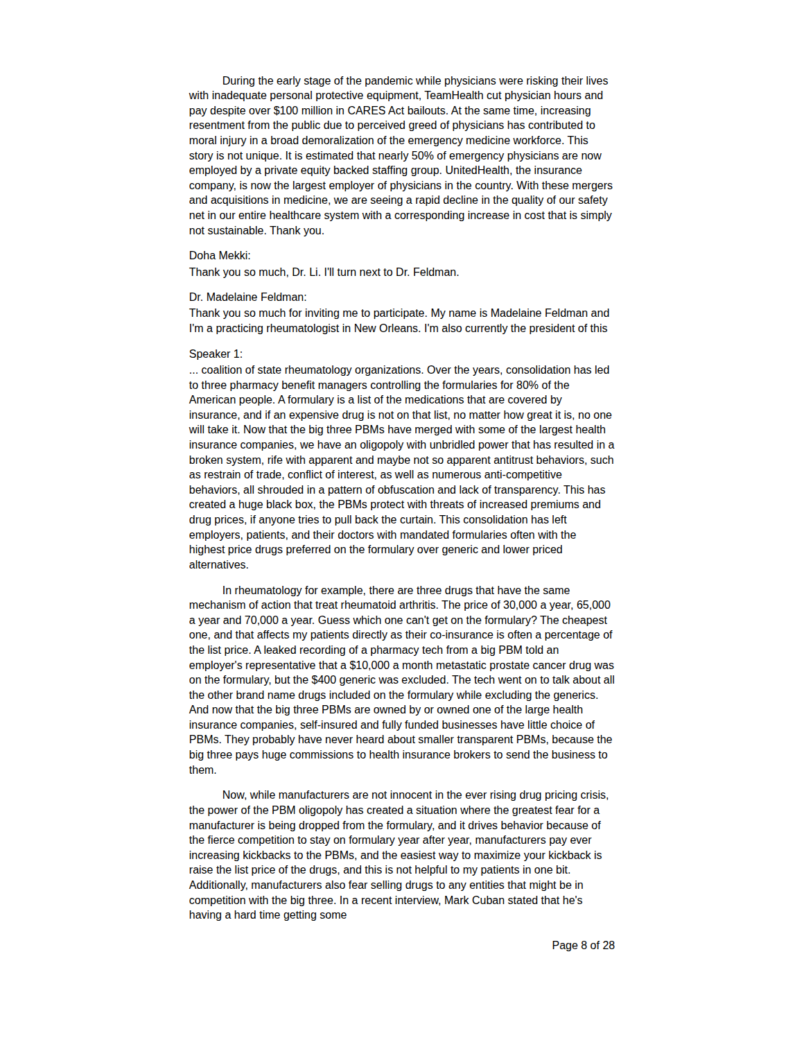During the early stage of the pandemic while physicians were risking their lives with inadequate personal protective equipment, TeamHealth cut physician hours and pay despite over $100 million in CARES Act bailouts. At the same time, increasing resentment from the public due to perceived greed of physicians has contributed to moral injury in a broad demoralization of the emergency medicine workforce. This story is not unique. It is estimated that nearly 50% of emergency physicians are now employed by a private equity backed staffing group. UnitedHealth, the insurance company, is now the largest employer of physicians in the country. With these mergers and acquisitions in medicine, we are seeing a rapid decline in the quality of our safety net in our entire healthcare system with a corresponding increase in cost that is simply not sustainable. Thank you.
Doha Mekki:
Thank you so much, Dr. Li. I'll turn next to Dr. Feldman.
Dr. Madelaine Feldman:
Thank you so much for inviting me to participate. My name is Madelaine Feldman and I'm a practicing rheumatologist in New Orleans. I'm also currently the president of this
Speaker 1:
... coalition of state rheumatology organizations. Over the years, consolidation has led to three pharmacy benefit managers controlling the formularies for 80% of the American people. A formulary is a list of the medications that are covered by insurance, and if an expensive drug is not on that list, no matter how great it is, no one will take it. Now that the big three PBMs have merged with some of the largest health insurance companies, we have an oligopoly with unbridled power that has resulted in a broken system, rife with apparent and maybe not so apparent antitrust behaviors, such as restrain of trade, conflict of interest, as well as numerous anti-competitive behaviors, all shrouded in a pattern of obfuscation and lack of transparency. This has created a huge black box, the PBMs protect with threats of increased premiums and drug prices, if anyone tries to pull back the curtain. This consolidation has left employers, patients, and their doctors with mandated formularies often with the highest price drugs preferred on the formulary over generic and lower priced alternatives.
In rheumatology for example, there are three drugs that have the same mechanism of action that treat rheumatoid arthritis. The price of 30,000 a year, 65,000 a year and 70,000 a year. Guess which one can't get on the formulary? The cheapest one, and that affects my patients directly as their co-insurance is often a percentage of the list price. A leaked recording of a pharmacy tech from a big PBM told an employer's representative that a $10,000 a month metastatic prostate cancer drug was on the formulary, but the $400 generic was excluded. The tech went on to talk about all the other brand name drugs included on the formulary while excluding the generics. And now that the big three PBMs are owned by or owned one of the large health insurance companies, self-insured and fully funded businesses have little choice of PBMs. They probably have never heard about smaller transparent PBMs, because the big three pays huge commissions to health insurance brokers to send the business to them.
Now, while manufacturers are not innocent in the ever rising drug pricing crisis, the power of the PBM oligopoly has created a situation where the greatest fear for a manufacturer is being dropped from the formulary, and it drives behavior because of the fierce competition to stay on formulary year after year, manufacturers pay ever increasing kickbacks to the PBMs, and the easiest way to maximize your kickback is raise the list price of the drugs, and this is not helpful to my patients in one bit. Additionally, manufacturers also fear selling drugs to any entities that might be in competition with the big three. In a recent interview, Mark Cuban stated that he's having a hard time getting some
Page 8 of 28